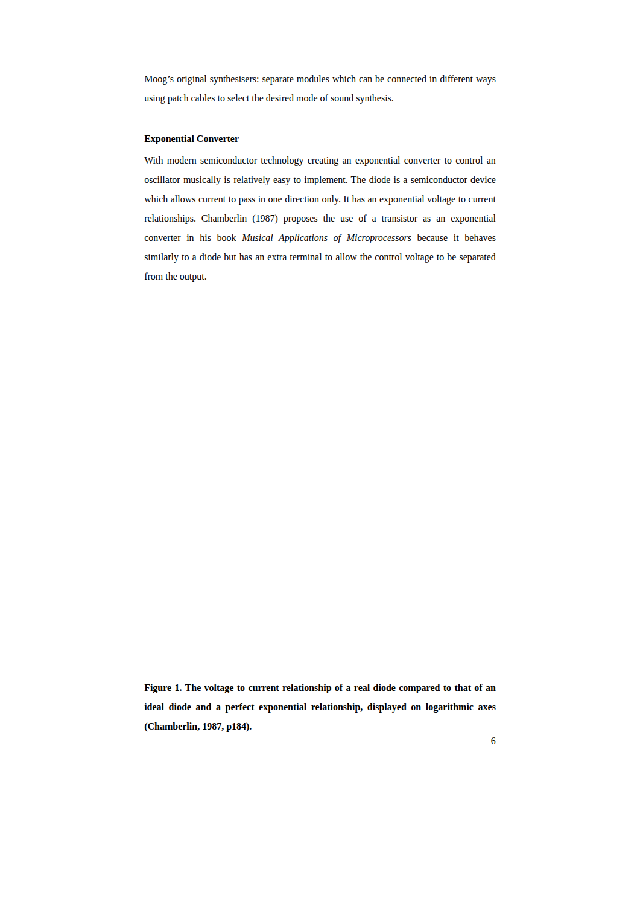Moog’s original synthesisers: separate modules which can be connected in different ways using patch cables to select the desired mode of sound synthesis.
Exponential Converter
With modern semiconductor technology creating an exponential converter to control an oscillator musically is relatively easy to implement. The diode is a semiconductor device which allows current to pass in one direction only. It has an exponential voltage to current relationships. Chamberlin (1987) proposes the use of a transistor as an exponential converter in his book Musical Applications of Microprocessors because it behaves similarly to a diode but has an extra terminal to allow the control voltage to be separated from the output.
Figure 1. The voltage to current relationship of a real diode compared to that of an ideal diode and a perfect exponential relationship, displayed on logarithmic axes (Chamberlin, 1987, p184).
6